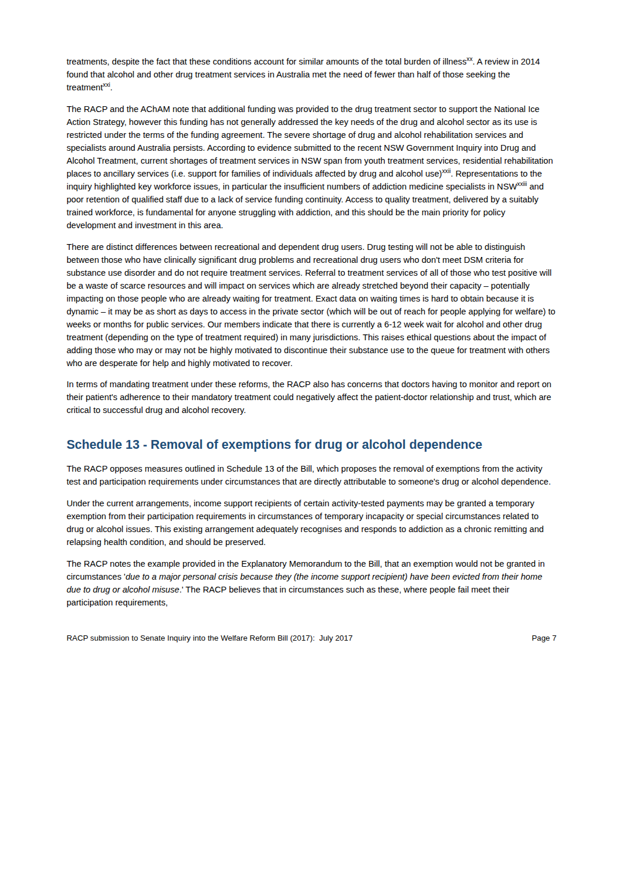treatments, despite the fact that these conditions account for similar amounts of the total burden of illnessxx. A review in 2014 found that alcohol and other drug treatment services in Australia met the need of fewer than half of those seeking the treatmentxxi.
The RACP and the AChAM note that additional funding was provided to the drug treatment sector to support the National Ice Action Strategy, however this funding has not generally addressed the key needs of the drug and alcohol sector as its use is restricted under the terms of the funding agreement. The severe shortage of drug and alcohol rehabilitation services and specialists around Australia persists. According to evidence submitted to the recent NSW Government Inquiry into Drug and Alcohol Treatment, current shortages of treatment services in NSW span from youth treatment services, residential rehabilitation places to ancillary services (i.e. support for families of individuals affected by drug and alcohol use)xxii. Representations to the inquiry highlighted key workforce issues, in particular the insufficient numbers of addiction medicine specialists in NSWxxiii and poor retention of qualified staff due to a lack of service funding continuity. Access to quality treatment, delivered by a suitably trained workforce, is fundamental for anyone struggling with addiction, and this should be the main priority for policy development and investment in this area.
There are distinct differences between recreational and dependent drug users. Drug testing will not be able to distinguish between those who have clinically significant drug problems and recreational drug users who don't meet DSM criteria for substance use disorder and do not require treatment services. Referral to treatment services of all of those who test positive will be a waste of scarce resources and will impact on services which are already stretched beyond their capacity – potentially impacting on those people who are already waiting for treatment. Exact data on waiting times is hard to obtain because it is dynamic – it may be as short as days to access in the private sector (which will be out of reach for people applying for welfare) to weeks or months for public services. Our members indicate that there is currently a 6-12 week wait for alcohol and other drug treatment (depending on the type of treatment required) in many jurisdictions. This raises ethical questions about the impact of adding those who may or may not be highly motivated to discontinue their substance use to the queue for treatment with others who are desperate for help and highly motivated to recover.
In terms of mandating treatment under these reforms, the RACP also has concerns that doctors having to monitor and report on their patient's adherence to their mandatory treatment could negatively affect the patient-doctor relationship and trust, which are critical to successful drug and alcohol recovery.
Schedule 13 - Removal of exemptions for drug or alcohol dependence
The RACP opposes measures outlined in Schedule 13 of the Bill, which proposes the removal of exemptions from the activity test and participation requirements under circumstances that are directly attributable to someone's drug or alcohol dependence.
Under the current arrangements, income support recipients of certain activity-tested payments may be granted a temporary exemption from their participation requirements in circumstances of temporary incapacity or special circumstances related to drug or alcohol issues. This existing arrangement adequately recognises and responds to addiction as a chronic remitting and relapsing health condition, and should be preserved.
The RACP notes the example provided in the Explanatory Memorandum to the Bill, that an exemption would not be granted in circumstances 'due to a major personal crisis because they (the income support recipient) have been evicted from their home due to drug or alcohol misuse.' The RACP believes that in circumstances such as these, where people fail meet their participation requirements,
RACP submission to Senate Inquiry into the Welfare Reform Bill (2017): July 2017 Page 7